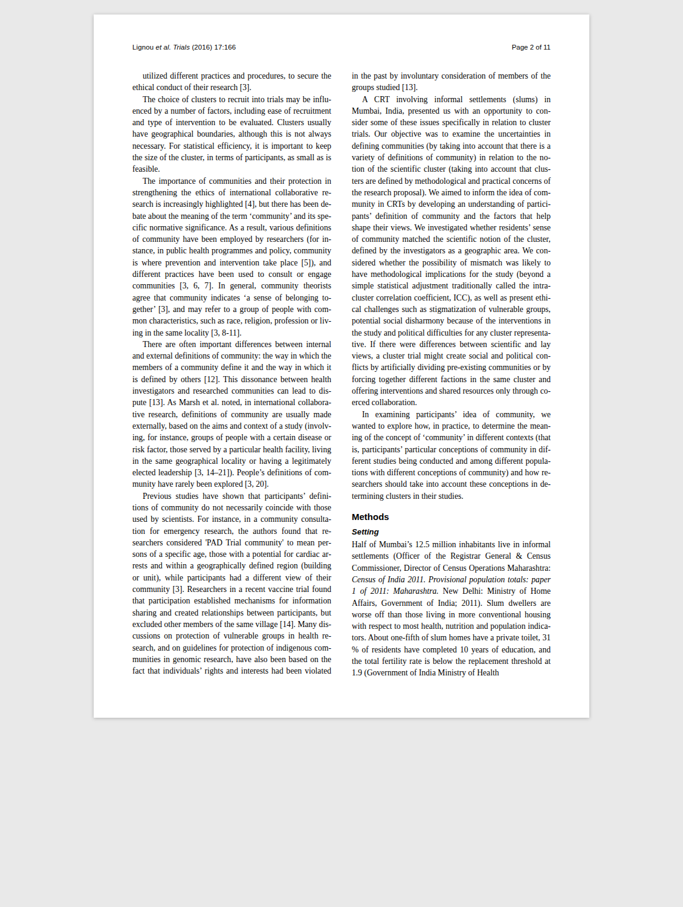Lignou et al. Trials (2016) 17:166
Page 2 of 11
utilized different practices and procedures, to secure the ethical conduct of their research [3].
The choice of clusters to recruit into trials may be influenced by a number of factors, including ease of recruitment and type of intervention to be evaluated. Clusters usually have geographical boundaries, although this is not always necessary. For statistical efficiency, it is important to keep the size of the cluster, in terms of participants, as small as is feasible.
The importance of communities and their protection in strengthening the ethics of international collaborative research is increasingly highlighted [4], but there has been debate about the meaning of the term ‘community’ and its specific normative significance. As a result, various definitions of community have been employed by researchers (for instance, in public health programmes and policy, community is where prevention and intervention take place [5]), and different practices have been used to consult or engage communities [3, 6, 7]. In general, community theorists agree that community indicates ‘a sense of belonging together’ [3], and may refer to a group of people with common characteristics, such as race, religion, profession or living in the same locality [3, 8-11].
There are often important differences between internal and external definitions of community: the way in which the members of a community define it and the way in which it is defined by others [12]. This dissonance between health investigators and researched communities can lead to dispute [13]. As Marsh et al. noted, in international collaborative research, definitions of community are usually made externally, based on the aims and context of a study (involving, for instance, groups of people with a certain disease or risk factor, those served by a particular health facility, living in the same geographical locality or having a legitimately elected leadership [3, 14–21]). People’s definitions of community have rarely been explored [3, 20].
Previous studies have shown that participants’ definitions of community do not necessarily coincide with those used by scientists. For instance, in a community consultation for emergency research, the authors found that researchers considered 'PAD Trial community' to mean persons of a specific age, those with a potential for cardiac arrests and within a geographically defined region (building or unit), while participants had a different view of their community [3]. Researchers in a recent vaccine trial found that participation established mechanisms for information sharing and created relationships between participants, but excluded other members of the same village [14]. Many discussions on protection of vulnerable groups in health research, and on guidelines for protection of indigenous communities in genomic research, have also been based on the fact that individuals’ rights and interests had been violated in the past by involuntary consideration of members of the groups studied [13].
A CRT involving informal settlements (slums) in Mumbai, India, presented us with an opportunity to consider some of these issues specifically in relation to cluster trials. Our objective was to examine the uncertainties in defining communities (by taking into account that there is a variety of definitions of community) in relation to the notion of the scientific cluster (taking into account that clusters are defined by methodological and practical concerns of the research proposal). We aimed to inform the idea of community in CRTs by developing an understanding of participants’ definition of community and the factors that help shape their views. We investigated whether residents’ sense of community matched the scientific notion of the cluster, defined by the investigators as a geographic area. We considered whether the possibility of mismatch was likely to have methodological implications for the study (beyond a simple statistical adjustment traditionally called the intra-cluster correlation coefficient, ICC), as well as present ethical challenges such as stigmatization of vulnerable groups, potential social disharmony because of the interventions in the study and political difficulties for any cluster representative. If there were differences between scientific and lay views, a cluster trial might create social and political conflicts by artificially dividing pre-existing communities or by forcing together different factions in the same cluster and offering interventions and shared resources only through coerced collaboration.
In examining participants’ idea of community, we wanted to explore how, in practice, to determine the meaning of the concept of ‘community’ in different contexts (that is, participants’ particular conceptions of community in different studies being conducted and among different populations with different conceptions of community) and how researchers should take into account these conceptions in determining clusters in their studies.
Methods
Setting
Half of Mumbai’s 12.5 million inhabitants live in informal settlements (Officer of the Registrar General & Census Commissioner, Director of Census Operations Maharashtra: Census of India 2011. Provisional population totals: paper 1 of 2011: Maharashtra. New Delhi: Ministry of Home Affairs, Government of India; 2011). Slum dwellers are worse off than those living in more conventional housing with respect to most health, nutrition and population indicators. About one-fifth of slum homes have a private toilet, 31 % of residents have completed 10 years of education, and the total fertility rate is below the replacement threshold at 1.9 (Government of India Ministry of Health